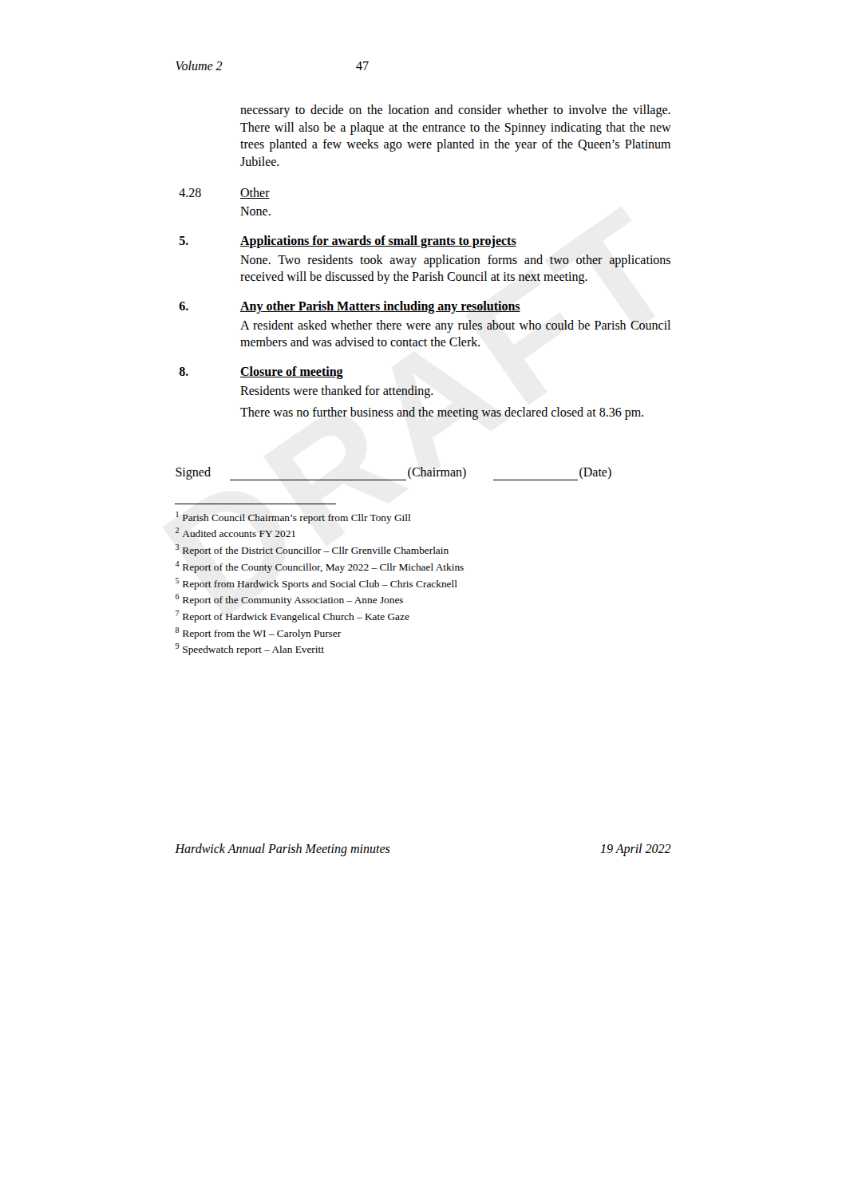DRAFT
Volume 2
47
necessary to decide on the location and consider whether to involve the village. There will also be a plaque at the entrance to the Spinney indicating that the new trees planted a few weeks ago were planted in the year of the Queen’s Platinum Jubilee.
4.28
Other
None.
5.
Applications for awards of small grants to projects
None. Two residents took away application forms and two other applications received will be discussed by the Parish Council at its next meeting.
6.
Any other Parish Matters including any resolutions
A resident asked whether there were any rules about who could be Parish Council members and was advised to contact the Clerk.
8.
Closure of meeting
Residents were thanked for attending.
There was no further business and the meeting was declared closed at 8.36 pm.
Signed (Chairman) (Date)
1Parish Council Chairman’s report from Cllr Tony Gill
2Audited accounts FY 2021
3Report of the District Councillor – Cllr Grenville Chamberlain
4Report of the County Councillor, May 2022 – Cllr Michael Atkins
5Report from Hardwick Sports and Social Club – Chris Cracknell
6Report of the Community Association – Anne Jones
7Report of Hardwick Evangelical Church – Kate Gaze
8Report from the WI – Carolyn Purser
9Speedwatch report – Alan Everitt
Hardwick Annual Parish Meeting minutes 19 April 2022